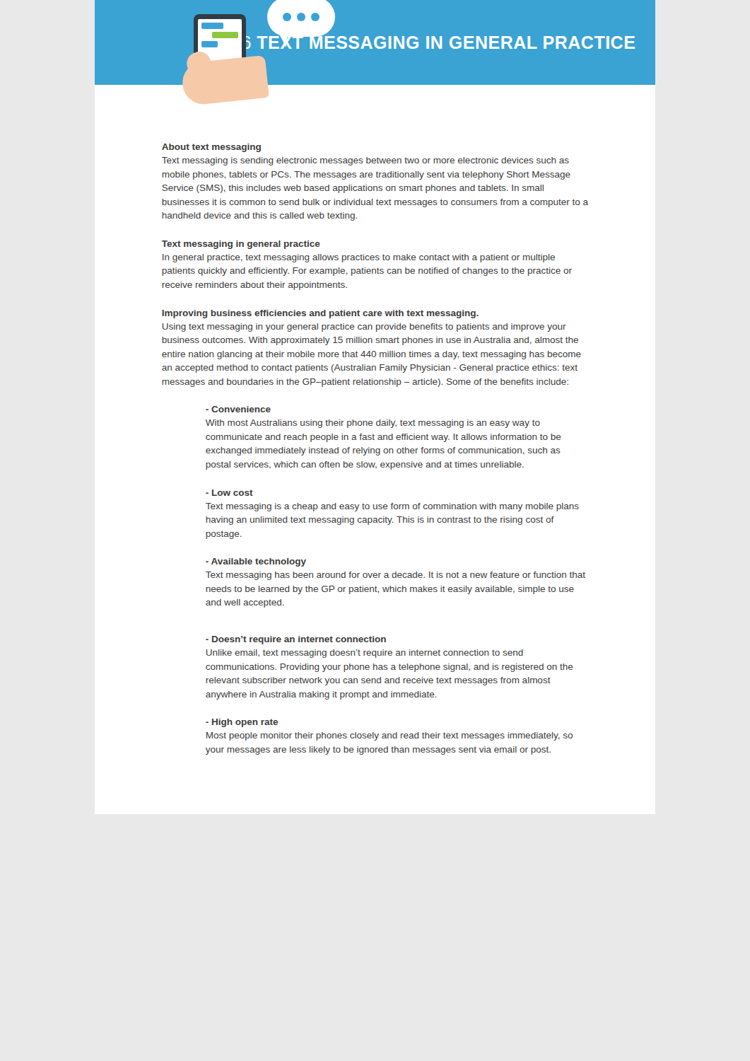1.6 TEXT MESSAGING IN GENERAL PRACTICE
About text messaging
Text messaging is sending electronic messages between two or more electronic devices such as mobile phones, tablets or PCs. The messages are traditionally sent via telephony Short Message Service (SMS), this includes web based applications on smart phones and tablets. In small businesses it is common to send bulk or individual text messages to consumers from a computer to a handheld device and this is called web texting.
Text messaging in general practice
In general practice, text messaging allows practices to make contact with a patient or multiple patients quickly and efficiently. For example, patients can be notified of changes to the practice or receive reminders about their appointments.
Improving business efficiencies and patient care with text messaging.
Using text messaging in your general practice can provide benefits to patients and improve your business outcomes. With approximately 15 million smart phones in use in Australia and, almost the entire nation glancing at their mobile more that 440 million times a day, text messaging has become an accepted method to contact patients (Australian Family Physician - General practice ethics: text messages and boundaries in the GP–patient relationship – article). Some of the benefits include:
- Convenience
With most Australians using their phone daily, text messaging is an easy way to communicate and reach people in a fast and efficient way. It allows information to be exchanged immediately instead of relying on other forms of communication, such as postal services, which can often be slow, expensive and at times unreliable.
- Low cost
Text messaging is a cheap and easy to use form of commination with many mobile plans having an unlimited text messaging capacity. This is in contrast to the rising cost of postage.
- Available technology
Text messaging has been around for over a decade. It is not a new feature or function that needs to be learned by the GP or patient, which makes it easily available, simple to use and well accepted.
- Doesn’t require an internet connection
Unlike email, text messaging doesn’t require an internet connection to send communications. Providing your phone has a telephone signal, and is registered on the relevant subscriber network you can send and receive text messages from almost anywhere in Australia making it prompt and immediate.
- High open rate
Most people monitor their phones closely and read their text messages immediately, so your messages are less likely to be ignored than messages sent via email or post.